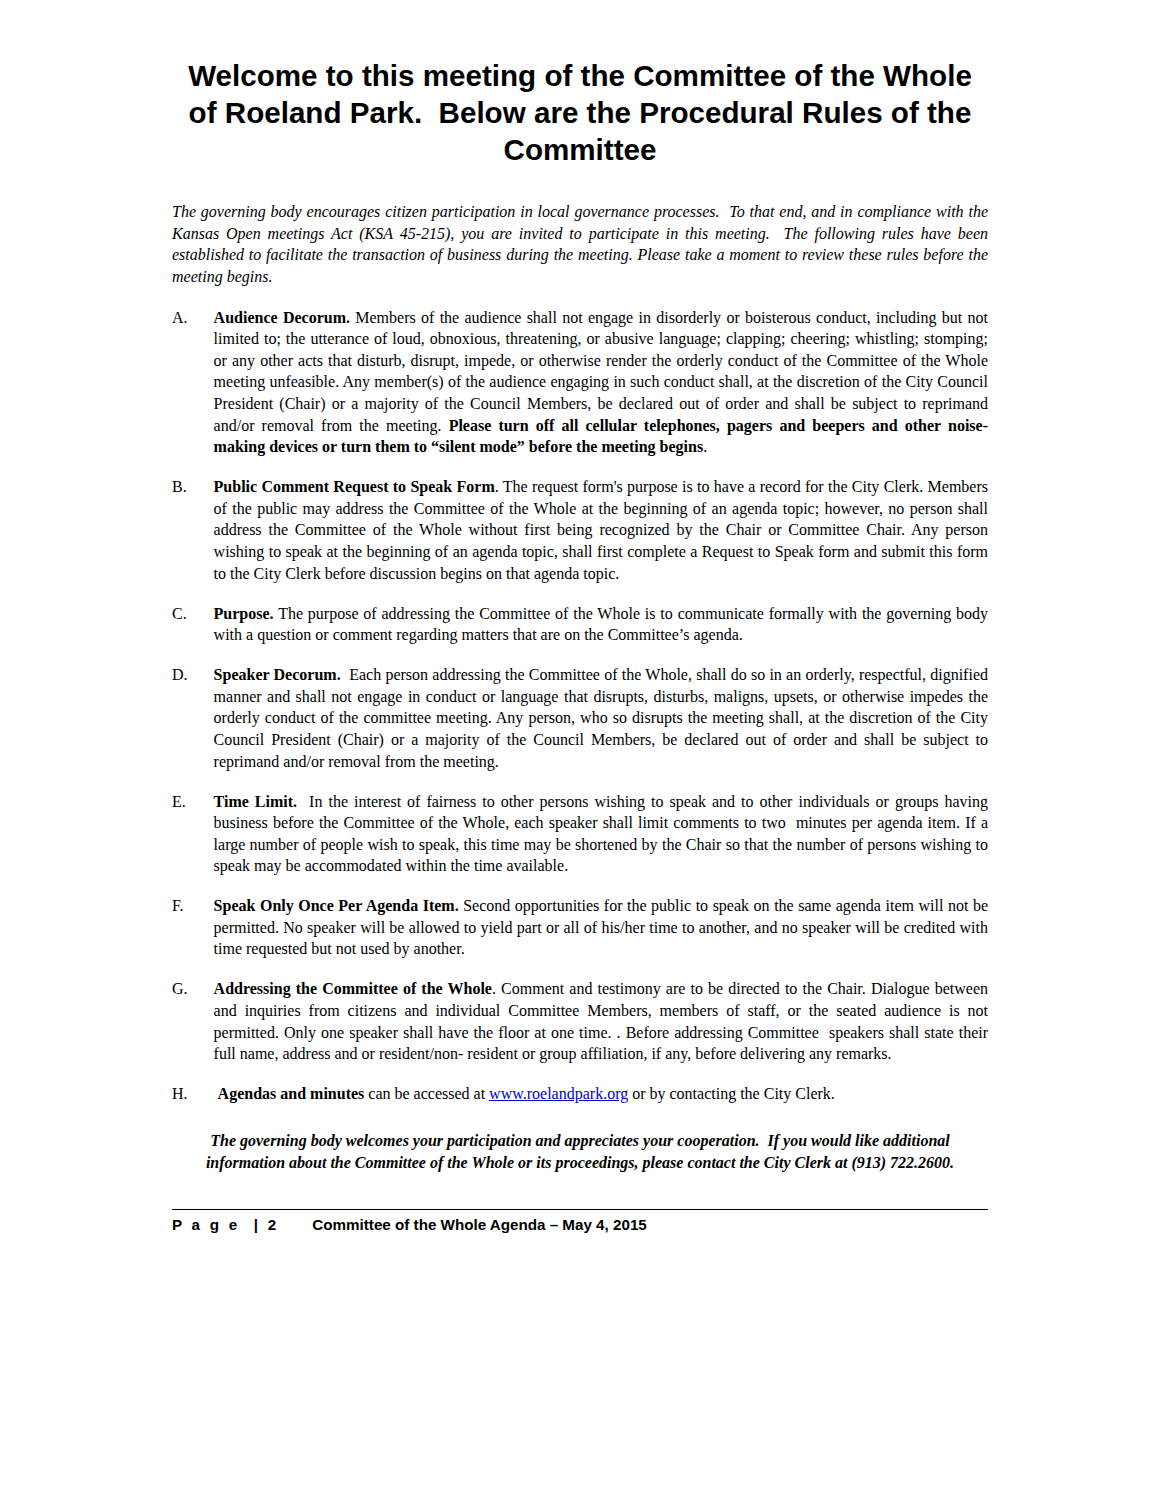Welcome to this meeting of the Committee of the Whole of Roeland Park. Below are the Procedural Rules of the Committee
The governing body encourages citizen participation in local governance processes. To that end, and in compliance with the Kansas Open meetings Act (KSA 45-215), you are invited to participate in this meeting. The following rules have been established to facilitate the transaction of business during the meeting. Please take a moment to review these rules before the meeting begins.
A. Audience Decorum. Members of the audience shall not engage in disorderly or boisterous conduct, including but not limited to; the utterance of loud, obnoxious, threatening, or abusive language; clapping; cheering; whistling; stomping; or any other acts that disturb, disrupt, impede, or otherwise render the orderly conduct of the Committee of the Whole meeting unfeasible. Any member(s) of the audience engaging in such conduct shall, at the discretion of the City Council President (Chair) or a majority of the Council Members, be declared out of order and shall be subject to reprimand and/or removal from the meeting. Please turn off all cellular telephones, pagers and beepers and other noise-making devices or turn them to “silent mode” before the meeting begins.
B. Public Comment Request to Speak Form. The request form's purpose is to have a record for the City Clerk. Members of the public may address the Committee of the Whole at the beginning of an agenda topic; however, no person shall address the Committee of the Whole without first being recognized by the Chair or Committee Chair. Any person wishing to speak at the beginning of an agenda topic, shall first complete a Request to Speak form and submit this form to the City Clerk before discussion begins on that agenda topic.
C. Purpose. The purpose of addressing the Committee of the Whole is to communicate formally with the governing body with a question or comment regarding matters that are on the Committee’s agenda.
D. Speaker Decorum. Each person addressing the Committee of the Whole, shall do so in an orderly, respectful, dignified manner and shall not engage in conduct or language that disrupts, disturbs, maligns, upsets, or otherwise impedes the orderly conduct of the committee meeting. Any person, who so disrupts the meeting shall, at the discretion of the City Council President (Chair) or a majority of the Council Members, be declared out of order and shall be subject to reprimand and/or removal from the meeting.
E. Time Limit. In the interest of fairness to other persons wishing to speak and to other individuals or groups having business before the Committee of the Whole, each speaker shall limit comments to two minutes per agenda item. If a large number of people wish to speak, this time may be shortened by the Chair so that the number of persons wishing to speak may be accommodated within the time available.
F. Speak Only Once Per Agenda Item. Second opportunities for the public to speak on the same agenda item will not be permitted. No speaker will be allowed to yield part or all of his/her time to another, and no speaker will be credited with time requested but not used by another.
G. Addressing the Committee of the Whole. Comment and testimony are to be directed to the Chair. Dialogue between and inquiries from citizens and individual Committee Members, members of staff, or the seated audience is not permitted. Only one speaker shall have the floor at one time. . Before addressing Committee speakers shall state their full name, address and or resident/non- resident or group affiliation, if any, before delivering any remarks.
H. Agendas and minutes can be accessed at www.roelandpark.org or by contacting the City Clerk.
The governing body welcomes your participation and appreciates your cooperation. If you would like additional information about the Committee of the Whole or its proceedings, please contact the City Clerk at (913) 722.2600.
P a g e | 2 Committee of the Whole Agenda – May 4, 2015